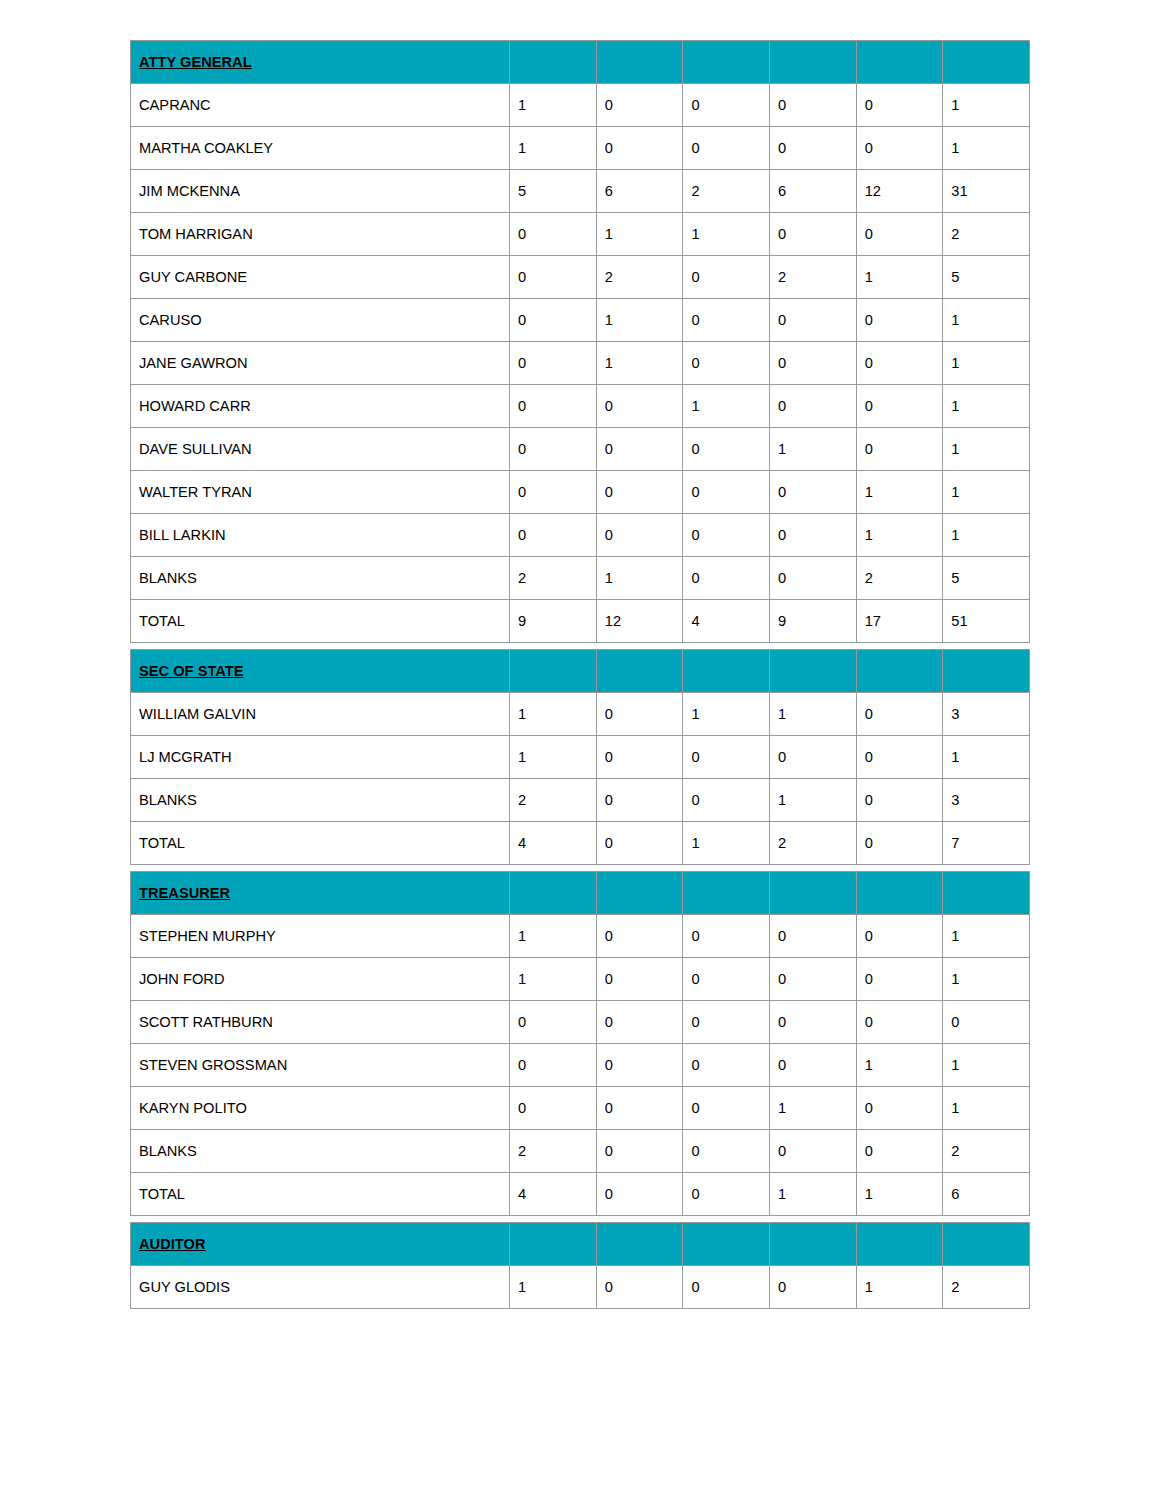| ATTY GENERAL | | | | | | |
| CAPRANC | 1 | 0 | 0 | 0 | 0 | 1 |
| MARTHA COAKLEY | 1 | 0 | 0 | 0 | 0 | 1 |
| JIM MCKENNA | 5 | 6 | 2 | 6 | 12 | 31 |
| TOM HARRIGAN | 0 | 1 | 1 | 0 | 0 | 2 |
| GUY CARBONE | 0 | 2 | 0 | 2 | 1 | 5 |
| CARUSO | 0 | 1 | 0 | 0 | 0 | 1 |
| JANE GAWRON | 0 | 1 | 0 | 0 | 0 | 1 |
| HOWARD CARR | 0 | 0 | 1 | 0 | 0 | 1 |
| DAVE SULLIVAN | 0 | 0 | 0 | 1 | 0 | 1 |
| WALTER TYRAN | 0 | 0 | 0 | 0 | 1 | 1 |
| BILL LARKIN | 0 | 0 | 0 | 0 | 1 | 1 |
| BLANKS | 2 | 1 | 0 | 0 | 2 | 5 |
| TOTAL | 9 | 12 | 4 | 9 | 17 | 51 |
| SEC OF STATE | | | | | | |
| WILLIAM GALVIN | 1 | 0 | 1 | 1 | 0 | 3 |
| LJ MCGRATH | 1 | 0 | 0 | 0 | 0 | 1 |
| BLANKS | 2 | 0 | 0 | 1 | 0 | 3 |
| TOTAL | 4 | 0 | 1 | 2 | 0 | 7 |
| TREASURER | | | | | | |
| STEPHEN MURPHY | 1 | 0 | 0 | 0 | 0 | 1 |
| JOHN FORD | 1 | 0 | 0 | 0 | 0 | 1 |
| SCOTT RATHBURN | 0 | 0 | 0 | 0 | 0 | 0 |
| STEVEN GROSSMAN | 0 | 0 | 0 | 0 | 1 | 1 |
| KARYN POLITO | 0 | 0 | 0 | 1 | 0 | 1 |
| BLANKS | 2 | 0 | 0 | 0 | 0 | 2 |
| TOTAL | 4 | 0 | 0 | 1 | 1 | 6 |
| AUDITOR | | | | | | |
| GUY GLODIS | 1 | 0 | 0 | 0 | 1 | 2 |